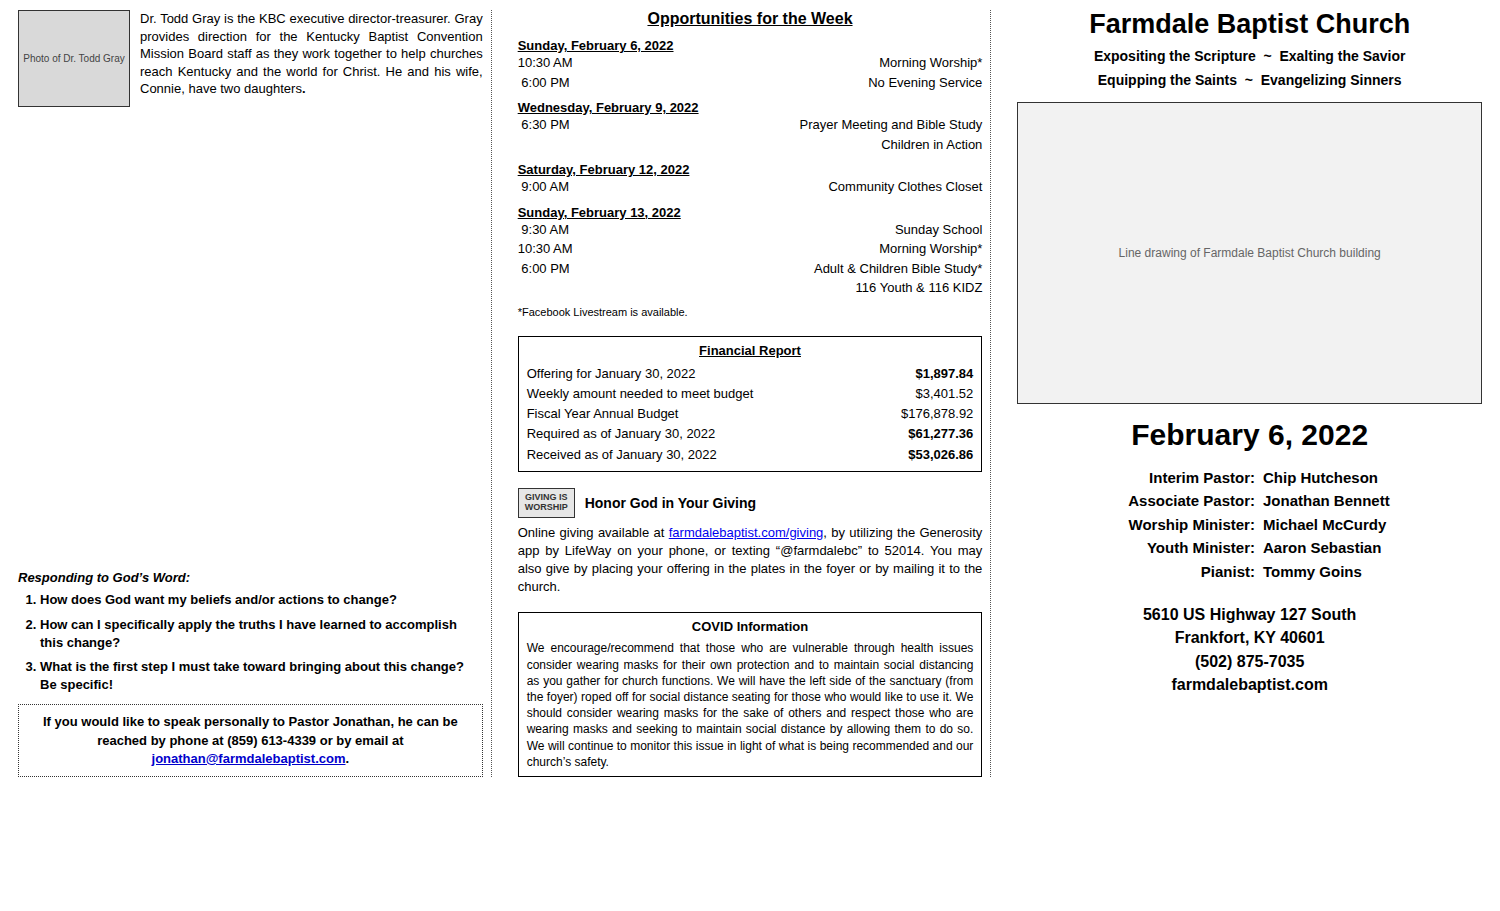Photo of Dr. Todd Gray
Dr. Todd Gray is the KBC executive director-treasurer. Gray provides direction for the Kentucky Baptist Convention Mission Board staff as they work together to help churches reach Kentucky and the world for Christ. He and his wife, Connie, have two daughters.
Responding to God’s Word:
How does God want my beliefs and/or actions to change?
How can I specifically apply the truths I have learned to accomplish this change?
What is the first step I must take toward bringing about this change? Be specific!
If you would like to speak personally to Pastor Jonathan, he can be reached by phone at (859) 613-4339 or by email at jonathan@farmdalebaptist.com.
Opportunities for the Week
Sunday, February 6, 2022
| 10:30 AM | Morning Worship* |
| 6:00 PM | No Evening Service |
Wednesday, February 9, 2022
| 6:30 PM | Prayer Meeting and Bible Study |
| | Children in Action |
Saturday, February 12, 2022
| 9:00 AM | Community Clothes Closet |
Sunday, February 13, 2022
| 9:30 AM | Sunday School |
| 10:30 AM | Morning Worship* |
| 6:00 PM | Adult & Children Bible Study* |
| | 116 Youth & 116 KIDZ |
*Facebook Livestream is available.
Financial Report
| Offering for January 30, 2022 | $1,897.84 |
| Weekly amount needed to meet budget | $3,401.52 |
| Fiscal Year Annual Budget | $176,878.92 |
| Required as of January 30, 2022 | $61,277.36 |
| Received as of January 30, 2022 | $53,026.86 |
GIVING IS
WORSHIP
Honor God in Your Giving
Online giving available at farmdalebaptist.com/giving, by utilizing the Generosity app by LifeWay on your phone, or texting “@farmdalebc” to 52014. You may also give by placing your offering in the plates in the foyer or by mailing it to the church.
COVID Information
We encourage/recommend that those who are vulnerable through health issues consider wearing masks for their own protection and to maintain social distancing as you gather for church functions. We will have the left side of the sanctuary (from the foyer) roped off for social distance seating for those who would like to use it. We should consider wearing masks for the sake of others and respect those who are wearing masks and seeking to maintain social distance by allowing them to do so. We will continue to monitor this issue in light of what is being recommended and our church’s safety.
Farmdale Baptist Church
Expositing the Scripture ~ Exalting the Savior
Equipping the Saints ~ Evangelizing Sinners
Line drawing of Farmdale Baptist Church building
February 6, 2022
| Interim Pastor: | Chip Hutcheson |
| Associate Pastor: | Jonathan Bennett |
| Worship Minister: | Michael McCurdy |
| Youth Minister: | Aaron Sebastian |
| Pianist: | Tommy Goins |
5610 US Highway 127 South
Frankfort, KY 40601
(502) 875-7035
farmdalebaptist.com